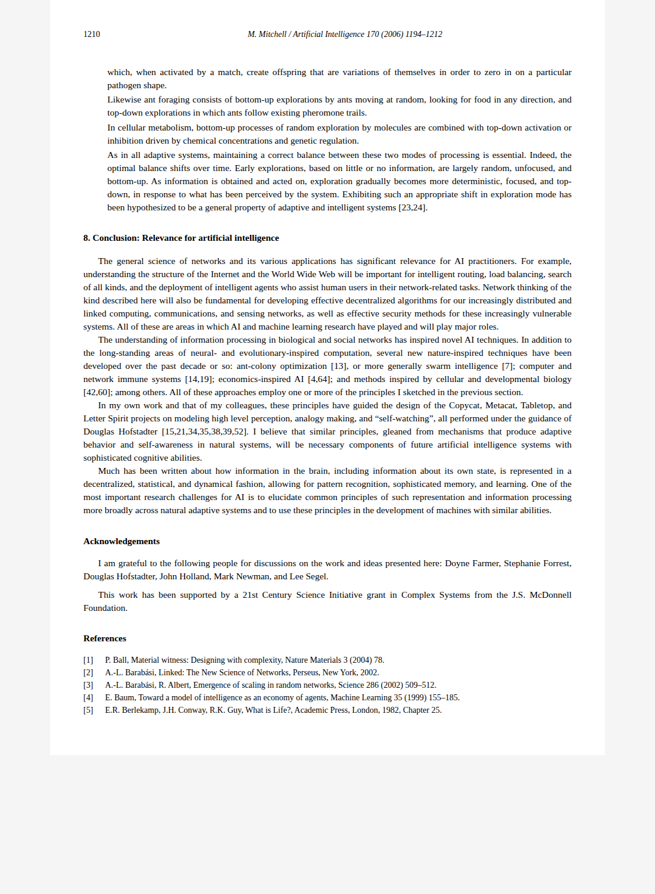1210 M. Mitchell / Artificial Intelligence 170 (2006) 1194–1212
which, when activated by a match, create offspring that are variations of themselves in order to zero in on a particular pathogen shape.
Likewise ant foraging consists of bottom-up explorations by ants moving at random, looking for food in any direction, and top-down explorations in which ants follow existing pheromone trails.
In cellular metabolism, bottom-up processes of random exploration by molecules are combined with top-down activation or inhibition driven by chemical concentrations and genetic regulation.
As in all adaptive systems, maintaining a correct balance between these two modes of processing is essential. Indeed, the optimal balance shifts over time. Early explorations, based on little or no information, are largely random, unfocused, and bottom-up. As information is obtained and acted on, exploration gradually becomes more deterministic, focused, and top-down, in response to what has been perceived by the system. Exhibiting such an appropriate shift in exploration mode has been hypothesized to be a general property of adaptive and intelligent systems [23,24].
8. Conclusion: Relevance for artificial intelligence
The general science of networks and its various applications has significant relevance for AI practitioners. For example, understanding the structure of the Internet and the World Wide Web will be important for intelligent routing, load balancing, search of all kinds, and the deployment of intelligent agents who assist human users in their network-related tasks. Network thinking of the kind described here will also be fundamental for developing effective decentralized algorithms for our increasingly distributed and linked computing, communications, and sensing networks, as well as effective security methods for these increasingly vulnerable systems. All of these are areas in which AI and machine learning research have played and will play major roles.
The understanding of information processing in biological and social networks has inspired novel AI techniques. In addition to the long-standing areas of neural- and evolutionary-inspired computation, several new nature-inspired techniques have been developed over the past decade or so: ant-colony optimization [13], or more generally swarm intelligence [7]; computer and network immune systems [14,19]; economics-inspired AI [4,64]; and methods inspired by cellular and developmental biology [42,60]; among others. All of these approaches employ one or more of the principles I sketched in the previous section.
In my own work and that of my colleagues, these principles have guided the design of the Copycat, Metacat, Tabletop, and Letter Spirit projects on modeling high level perception, analogy making, and “self-watching”, all performed under the guidance of Douglas Hofstadter [15,21,34,35,38,39,52]. I believe that similar principles, gleaned from mechanisms that produce adaptive behavior and self-awareness in natural systems, will be necessary components of future artificial intelligence systems with sophisticated cognitive abilities.
Much has been written about how information in the brain, including information about its own state, is represented in a decentralized, statistical, and dynamical fashion, allowing for pattern recognition, sophisticated memory, and learning. One of the most important research challenges for AI is to elucidate common principles of such representation and information processing more broadly across natural adaptive systems and to use these principles in the development of machines with similar abilities.
Acknowledgements
I am grateful to the following people for discussions on the work and ideas presented here: Doyne Farmer, Stephanie Forrest, Douglas Hofstadter, John Holland, Mark Newman, and Lee Segel.
This work has been supported by a 21st Century Science Initiative grant in Complex Systems from the J.S. McDonnell Foundation.
References
[1] P. Ball, Material witness: Designing with complexity, Nature Materials 3 (2004) 78.
[2] A.-L. Barabási, Linked: The New Science of Networks, Perseus, New York, 2002.
[3] A.-L. Barabási, R. Albert, Emergence of scaling in random networks, Science 286 (2002) 509–512.
[4] E. Baum, Toward a model of intelligence as an economy of agents, Machine Learning 35 (1999) 155–185.
[5] E.R. Berlekamp, J.H. Conway, R.K. Guy, What is Life?, Academic Press, London, 1982, Chapter 25.